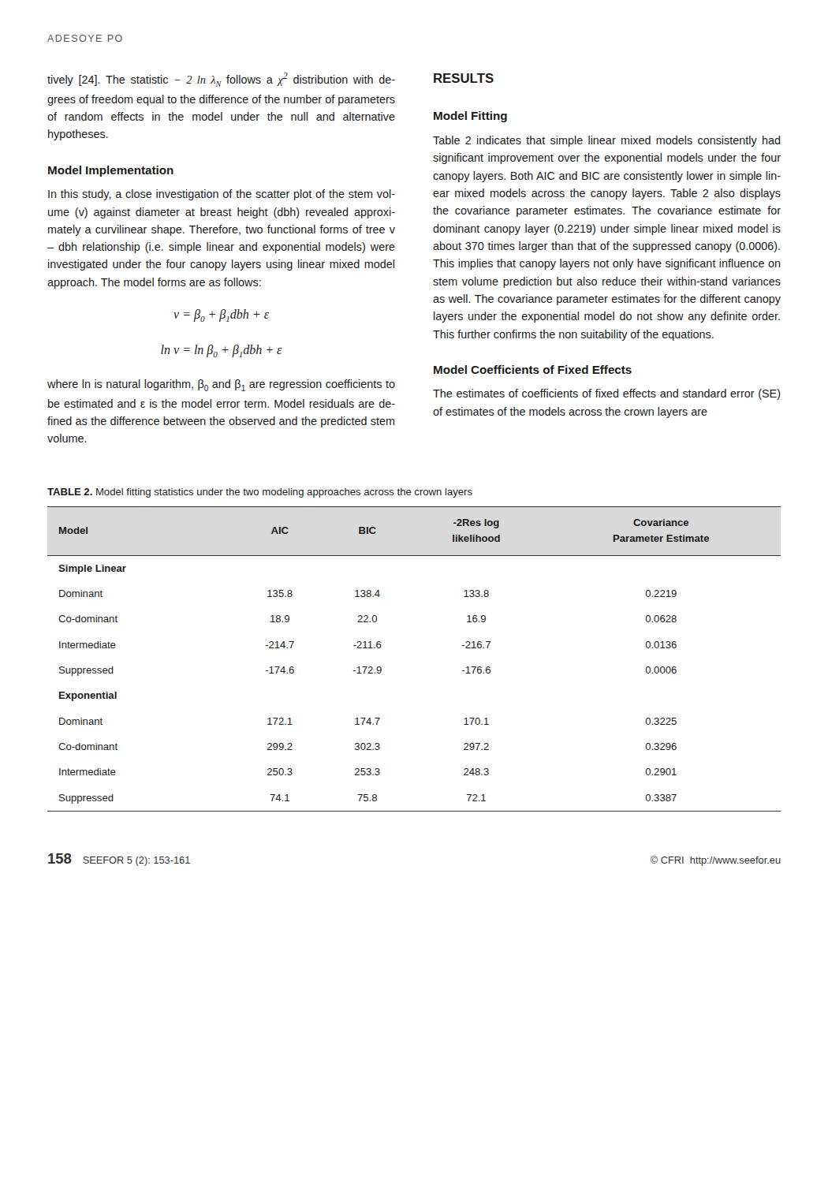ADESOYE PO
tively [24]. The statistic − 2 ln λN follows a χ2 distribution with de-grees of freedom equal to the difference of the number of parameters of random effects in the model under the null and alternative hypotheses.
Model Implementation
In this study, a close investigation of the scatter plot of the stem volume (v) against diameter at breast height (dbh) revealed approximately a curvilinear shape. Therefore, two functional forms of tree v – dbh relationship (i.e. simple linear and exponential models) were investigated under the four canopy layers using linear mixed model approach. The model forms are as follows:
v = β0 + β1dbh + ε
ln v = ln β0 + β1dbh + ε
where ln is natural logarithm, β0 and β1 are regression coefficients to be estimated and ε is the model error term. Model residuals are defined as the difference between the observed and the predicted stem volume.
RESULTS
Model Fitting
Table 2 indicates that simple linear mixed models consistently had significant improvement over the exponential models under the four canopy layers. Both AIC and BIC are consistently lower in simple linear mixed models across the canopy layers. Table 2 also displays the covariance parameter estimates. The covariance estimate for dominant canopy layer (0.2219) under simple linear mixed model is about 370 times larger than that of the suppressed canopy (0.0006). This implies that canopy layers not only have significant influence on stem volume prediction but also reduce their within-stand variances as well. The covariance parameter estimates for the different canopy layers under the exponential model do not show any definite order. This further confirms the non suitability of the equations.
Model Coefficients of Fixed Effects
The estimates of coefficients of fixed effects and standard error (SE) of estimates of the models across the crown layers are
TABLE 2. Model fitting statistics under the two modeling approaches across the crown layers
| Model | AIC | BIC | -2Res log likelihood | Covariance Parameter Estimate |
| --- | --- | --- | --- | --- |
| Simple Linear | | | | |
| Dominant | 135.8 | 138.4 | 133.8 | 0.2219 |
| Co-dominant | 18.9 | 22.0 | 16.9 | 0.0628 |
| Intermediate | -214.7 | -211.6 | -216.7 | 0.0136 |
| Suppressed | -174.6 | -172.9 | -176.6 | 0.0006 |
| Exponential | | | | |
| Dominant | 172.1 | 174.7 | 170.1 | 0.3225 |
| Co-dominant | 299.2 | 302.3 | 297.2 | 0.3296 |
| Intermediate | 250.3 | 253.3 | 248.3 | 0.2901 |
| Suppressed | 74.1 | 75.8 | 72.1 | 0.3387 |
158 SEEFOR 5 (2): 153-161
© CFRI http://www.seefor.eu